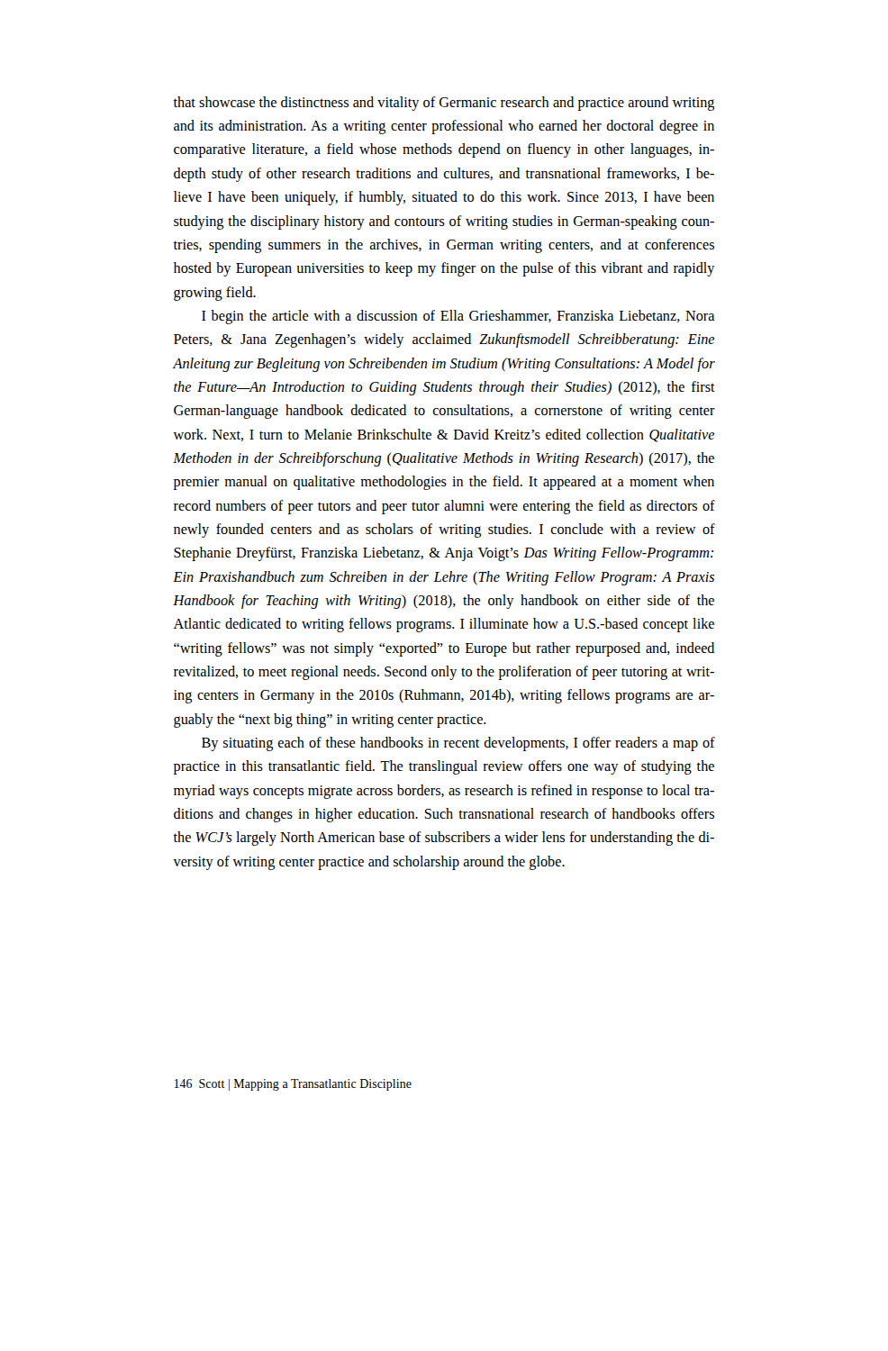that showcase the distinctness and vitality of Germanic research and practice around writing and its administration. As a writing center professional who earned her doctoral degree in comparative literature, a field whose methods depend on fluency in other languages, in-depth study of other research traditions and cultures, and transnational frameworks, I believe I have been uniquely, if humbly, situated to do this work. Since 2013, I have been studying the disciplinary history and contours of writing studies in German-speaking countries, spending summers in the archives, in German writing centers, and at conferences hosted by European universities to keep my finger on the pulse of this vibrant and rapidly growing field.
I begin the article with a discussion of Ella Grieshammer, Franziska Liebetanz, Nora Peters, & Jana Zegenhagen’s widely acclaimed Zukunftsmodell Schreibberatung: Eine Anleitung zur Begleitung von Schreibenden im Studium (Writing Consultations: A Model for the Future—An Introduction to Guiding Students through their Studies) (2012), the first German-language handbook dedicated to consultations, a cornerstone of writing center work. Next, I turn to Melanie Brinkschulte & David Kreitz’s edited collection Qualitative Methoden in der Schreibforschung (Qualitative Methods in Writing Research) (2017), the premier manual on qualitative methodologies in the field. It appeared at a moment when record numbers of peer tutors and peer tutor alumni were entering the field as directors of newly founded centers and as scholars of writing studies. I conclude with a review of Stephanie Dreyfürst, Franziska Liebetanz, & Anja Voigt’s Das Writing Fellow-Programm: Ein Praxishandbuch zum Schreiben in der Lehre (The Writing Fellow Program: A Praxis Handbook for Teaching with Writing) (2018), the only handbook on either side of the Atlantic dedicated to writing fellows programs. I illuminate how a U.S.-based concept like “writing fellows” was not simply “exported” to Europe but rather repurposed and, indeed revitalized, to meet regional needs. Second only to the proliferation of peer tutoring at writing centers in Germany in the 2010s (Ruhmann, 2014b), writing fellows programs are arguably the “next big thing” in writing center practice.
By situating each of these handbooks in recent developments, I offer readers a map of practice in this transatlantic field. The translingual review offers one way of studying the myriad ways concepts migrate across borders, as research is refined in response to local traditions and changes in higher education. Such transnational research of handbooks offers the WCJ’s largely North American base of subscribers a wider lens for understanding the diversity of writing center practice and scholarship around the globe.
146 Scott | Mapping a Transatlantic Discipline